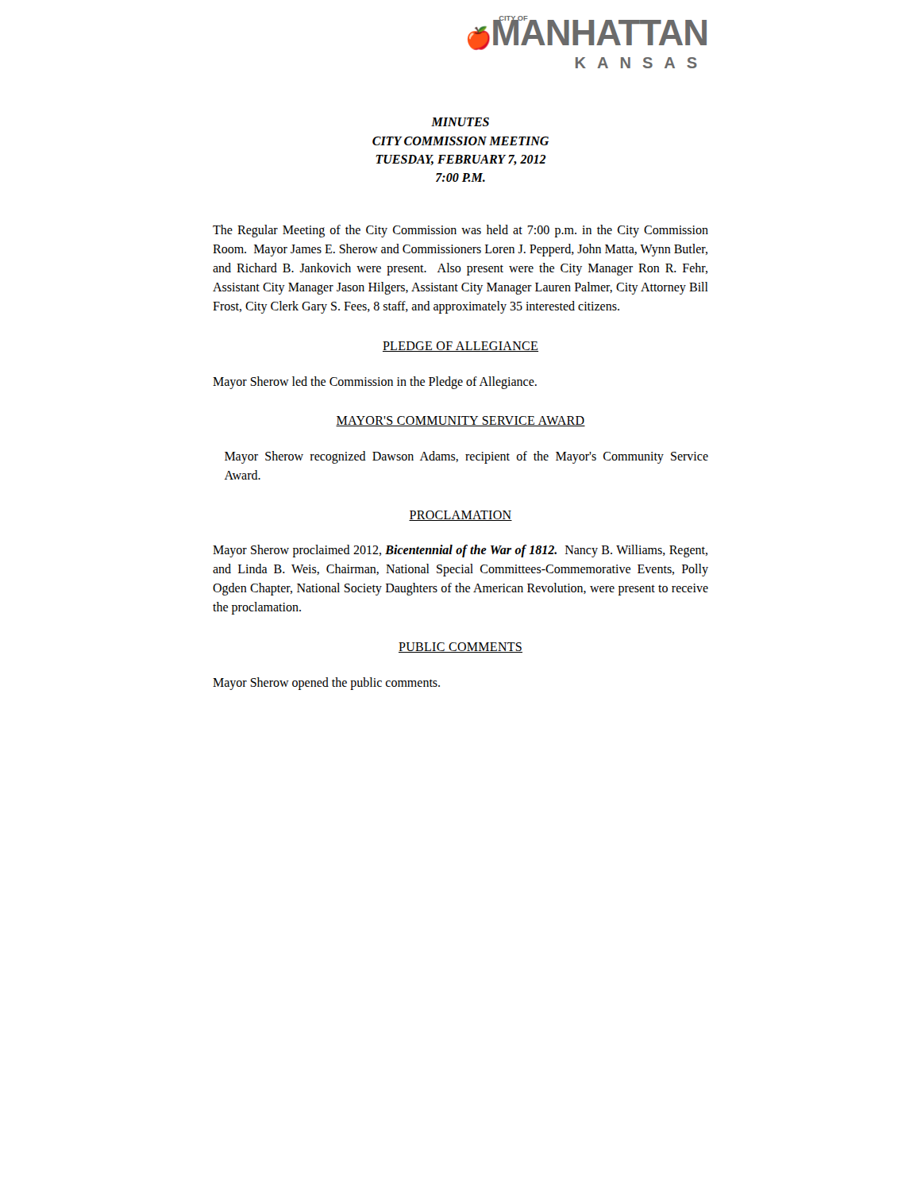CITY OF🍎MANHATTAN
KANSAS
MINUTES
CITY COMMISSION MEETING
TUESDAY, FEBRUARY 7, 2012
7:00 P.M.
The Regular Meeting of the City Commission was held at 7:00 p.m. in the City Commission Room. Mayor James E. Sherow and Commissioners Loren J. Pepperd, John Matta, Wynn Butler, and Richard B. Jankovich were present. Also present were the City Manager Ron R. Fehr, Assistant City Manager Jason Hilgers, Assistant City Manager Lauren Palmer, City Attorney Bill Frost, City Clerk Gary S. Fees, 8 staff, and approximately 35 interested citizens.
PLEDGE OF ALLEGIANCE
Mayor Sherow led the Commission in the Pledge of Allegiance.
MAYOR'S COMMUNITY SERVICE AWARD
Mayor Sherow recognized Dawson Adams, recipient of the Mayor's Community Service Award.
PROCLAMATION
Mayor Sherow proclaimed 2012, Bicentennial of the War of 1812. Nancy B. Williams, Regent, and Linda B. Weis, Chairman, National Special Committees-Commemorative Events, Polly Ogden Chapter, National Society Daughters of the American Revolution, were present to receive the proclamation.
PUBLIC COMMENTS
Mayor Sherow opened the public comments.